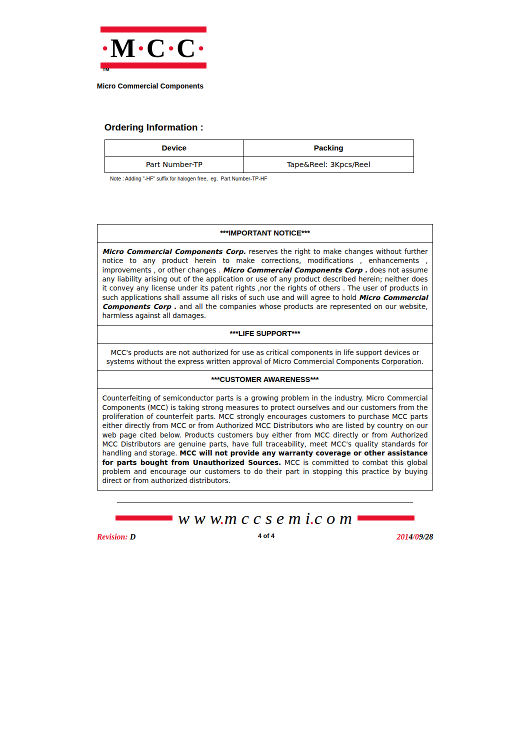·M·C·C·
TM
Micro Commercial Components
Ordering Information :
| Device | Packing |
| --- | --- |
| Part Number-TP | Tape&Reel: 3Kpcs/Reel |
Note : Adding "-HF" suffix for halogen free, eg. Part Number-TP-HF
| ***IMPORTANT NOTICE*** |
| Micro Commercial Components Corp. reserves the right to make changes without further notice to any product herein to make corrections, modifications , enhancements , improvements , or other changes . Micro Commercial Components Corp . does not assume any liability arising out of the application or use of any product described herein; neither does it convey any license under its patent rights ,nor the rights of others . The user of products in such applications shall assume all risks of such use and will agree to hold Micro Commercial Components Corp . and all the companies whose products are represented on our website, harmless against all damages. |
| ***LIFE SUPPORT*** |
| MCC's products are not authorized for use as critical components in life support devices or systems without the express written approval of Micro Commercial Components Corporation. |
| ***CUSTOMER AWARENESS*** |
| Counterfeiting of semiconductor parts is a growing problem in the industry. Micro Commercial Components (MCC) is taking strong measures to protect ourselves and our customers from the proliferation of counterfeit parts. MCC strongly encourages customers to purchase MCC parts either directly from MCC or from Authorized MCC Distributors who are listed by country on our web page cited below. Products customers buy either from MCC directly or from Authorized MCC Distributors are genuine parts, have full traceability, meet MCC's quality standards for handling and storage. MCC will not provide any warranty coverage or other assistance for parts bought from Unauthorized Sources. MCC is committed to combat this global problem and encourage our customers to do their part in stopping this practice by buying direct or from authorized distributors. |
w w w. m c c s e m i. c o m
Revision: D
4 of 4
2014/09/28